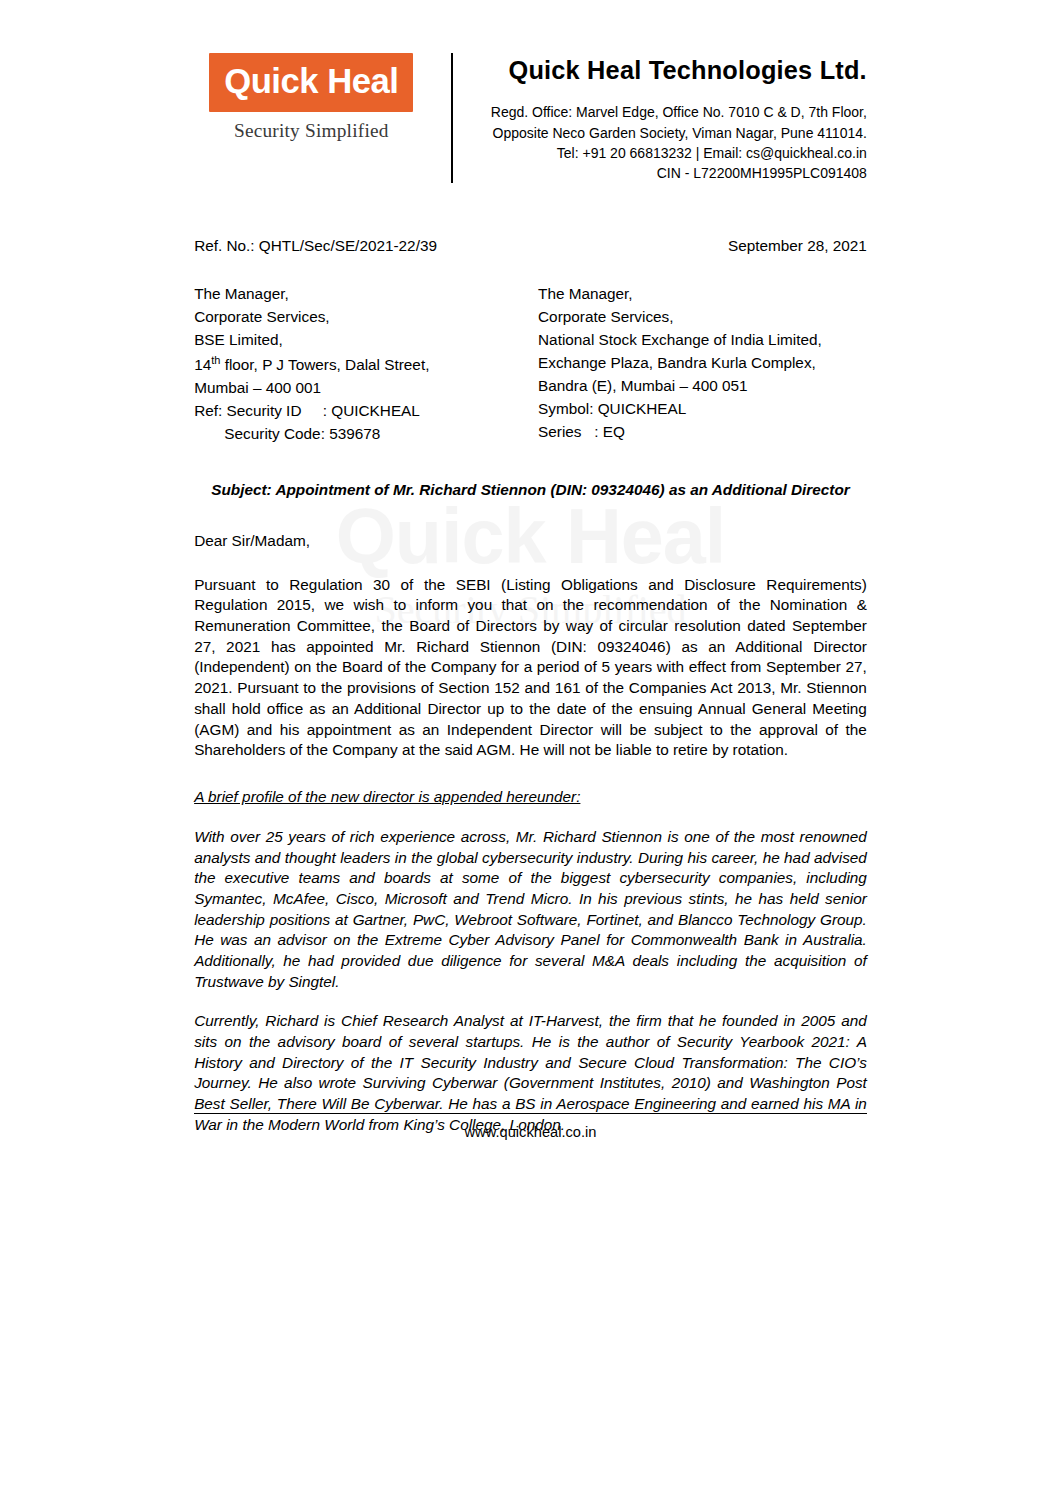Quick Heal
Security Simplified
Quick Heal
Security Simplified
Quick Heal Technologies Ltd.
Regd. Office: Marvel Edge, Office No. 7010 C & D, 7th Floor,
Opposite Neco Garden Society, Viman Nagar, Pune 411014.
Tel: +91 20 66813232 | Email: cs@quickheal.co.in
CIN - L72200MH1995PLC091408
Ref. No.: QHTL/Sec/SE/2021-22/39
September 28, 2021
The Manager,
Corporate Services,
BSE Limited,
14th floor, P J Towers, Dalal Street,
Mumbai – 400 001
Ref: Security ID : QUICKHEAL
Security Code: 539678
The Manager,
Corporate Services,
National Stock Exchange of India Limited,
Exchange Plaza, Bandra Kurla Complex,
Bandra (E), Mumbai – 400 051
Symbol: QUICKHEAL
Series : EQ
Subject: Appointment of Mr. Richard Stiennon (DIN: 09324046) as an Additional Director
Dear Sir/Madam,
Pursuant to Regulation 30 of the SEBI (Listing Obligations and Disclosure Requirements) Regulation 2015, we wish to inform you that on the recommendation of the Nomination & Remuneration Committee, the Board of Directors by way of circular resolution dated September 27, 2021 has appointed Mr. Richard Stiennon (DIN: 09324046) as an Additional Director (Independent) on the Board of the Company for a period of 5 years with effect from September 27, 2021. Pursuant to the provisions of Section 152 and 161 of the Companies Act 2013, Mr. Stiennon shall hold office as an Additional Director up to the date of the ensuing Annual General Meeting (AGM) and his appointment as an Independent Director will be subject to the approval of the Shareholders of the Company at the said AGM. He will not be liable to retire by rotation.
A brief profile of the new director is appended hereunder:
With over 25 years of rich experience across, Mr. Richard Stiennon is one of the most renowned analysts and thought leaders in the global cybersecurity industry. During his career, he had advised the executive teams and boards at some of the biggest cybersecurity companies, including Symantec, McAfee, Cisco, Microsoft and Trend Micro. In his previous stints, he has held senior leadership positions at Gartner, PwC, Webroot Software, Fortinet, and Blancco Technology Group. He was an advisor on the Extreme Cyber Advisory Panel for Commonwealth Bank in Australia. Additionally, he had provided due diligence for several M&A deals including the acquisition of Trustwave by Singtel.
Currently, Richard is Chief Research Analyst at IT-Harvest, the firm that he founded in 2005 and sits on the advisory board of several startups. He is the author of Security Yearbook 2021: A History and Directory of the IT Security Industry and Secure Cloud Transformation: The CIO’s Journey. He also wrote Surviving Cyberwar (Government Institutes, 2010) and Washington Post Best Seller, There Will Be Cyberwar. He has a BS in Aerospace Engineering and earned his MA in War in the Modern World from King’s College, London.
www.quickheal.co.in